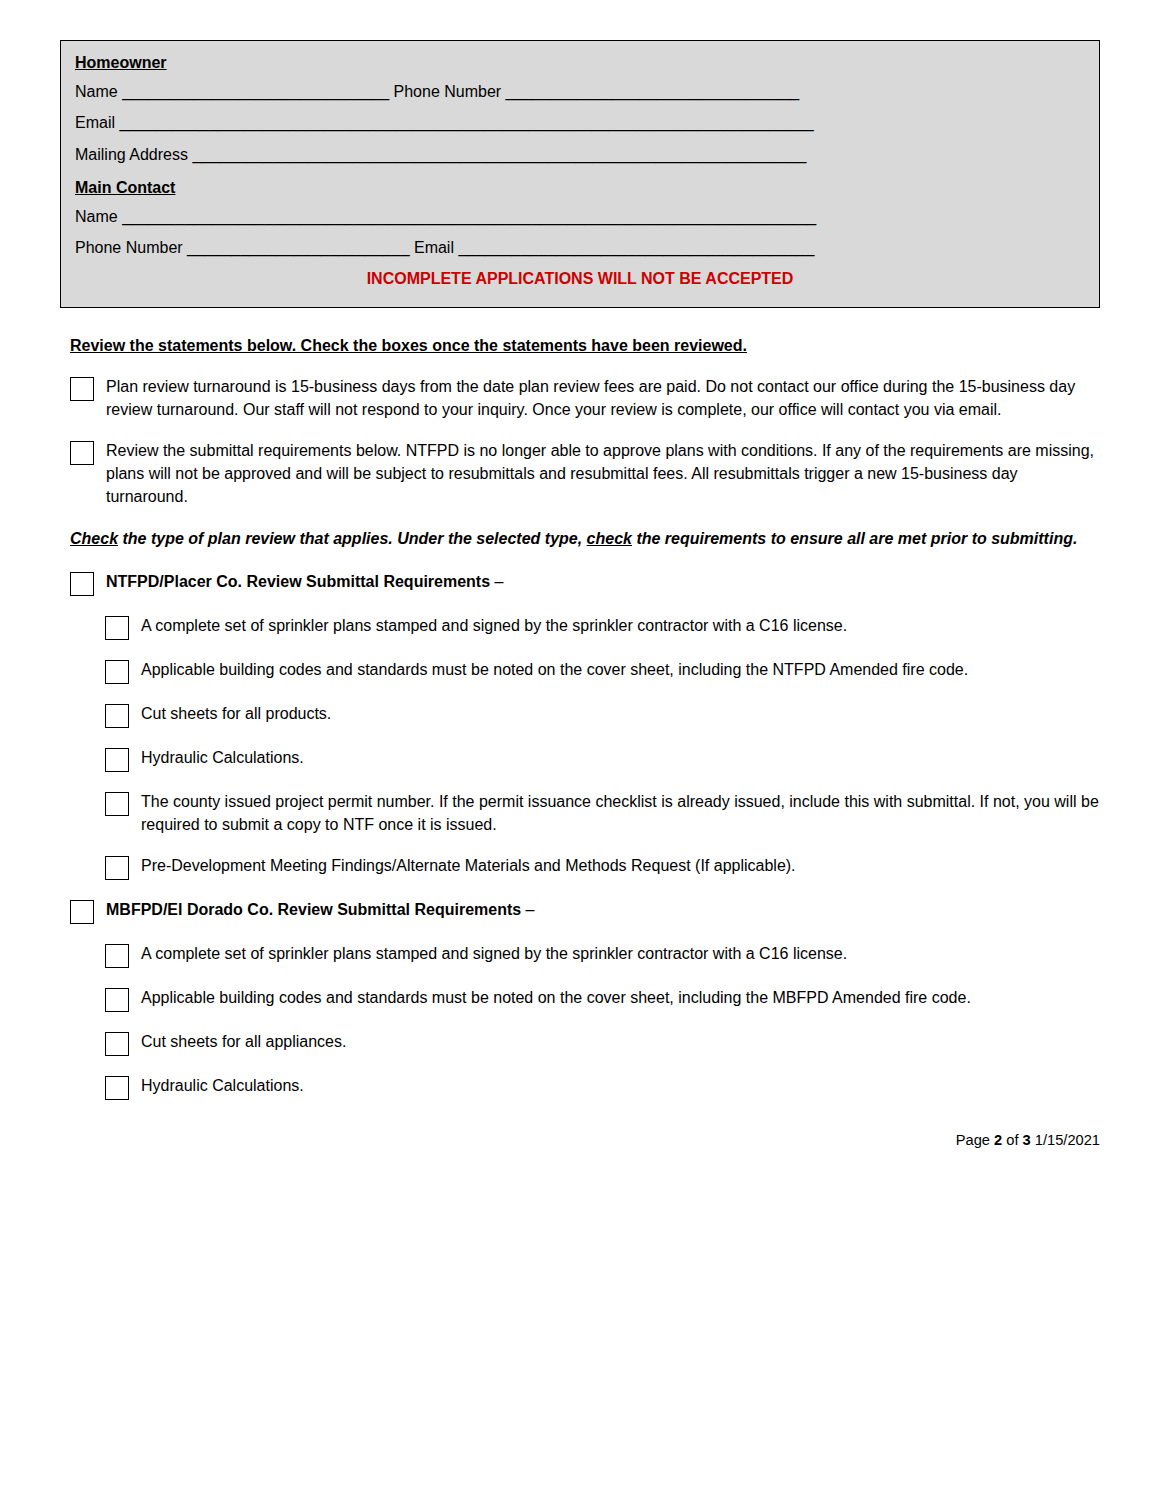Homeowner
Name ______________________________ Phone Number _________________________________
Email ______________________________________________________________________________
Mailing Address _____________________________________________________________________
Main Contact
Name ______________________________________________________________________________
Phone Number _________________________ Email ________________________________________
INCOMPLETE APPLICATIONS WILL NOT BE ACCEPTED
Review the statements below. Check the boxes once the statements have been reviewed.
Plan review turnaround is 15-business days from the date plan review fees are paid. Do not contact our office during the 15-business day review turnaround. Our staff will not respond to your inquiry. Once your review is complete, our office will contact you via email.
Review the submittal requirements below. NTFPD is no longer able to approve plans with conditions. If any of the requirements are missing, plans will not be approved and will be subject to resubmittals and resubmittal fees. All resubmittals trigger a new 15-business day turnaround.
Check the type of plan review that applies. Under the selected type, check the requirements to ensure all are met prior to submitting.
NTFPD/Placer Co. Review Submittal Requirements –
A complete set of sprinkler plans stamped and signed by the sprinkler contractor with a C16 license.
Applicable building codes and standards must be noted on the cover sheet, including the NTFPD Amended fire code.
Cut sheets for all products.
Hydraulic Calculations.
The county issued project permit number. If the permit issuance checklist is already issued, include this with submittal. If not, you will be required to submit a copy to NTF once it is issued.
Pre-Development Meeting Findings/Alternate Materials and Methods Request (If applicable).
MBFPD/El Dorado Co. Review Submittal Requirements –
A complete set of sprinkler plans stamped and signed by the sprinkler contractor with a C16 license.
Applicable building codes and standards must be noted on the cover sheet, including the MBFPD Amended fire code.
Cut sheets for all appliances.
Hydraulic Calculations.
Page 2 of 3 1/15/2021